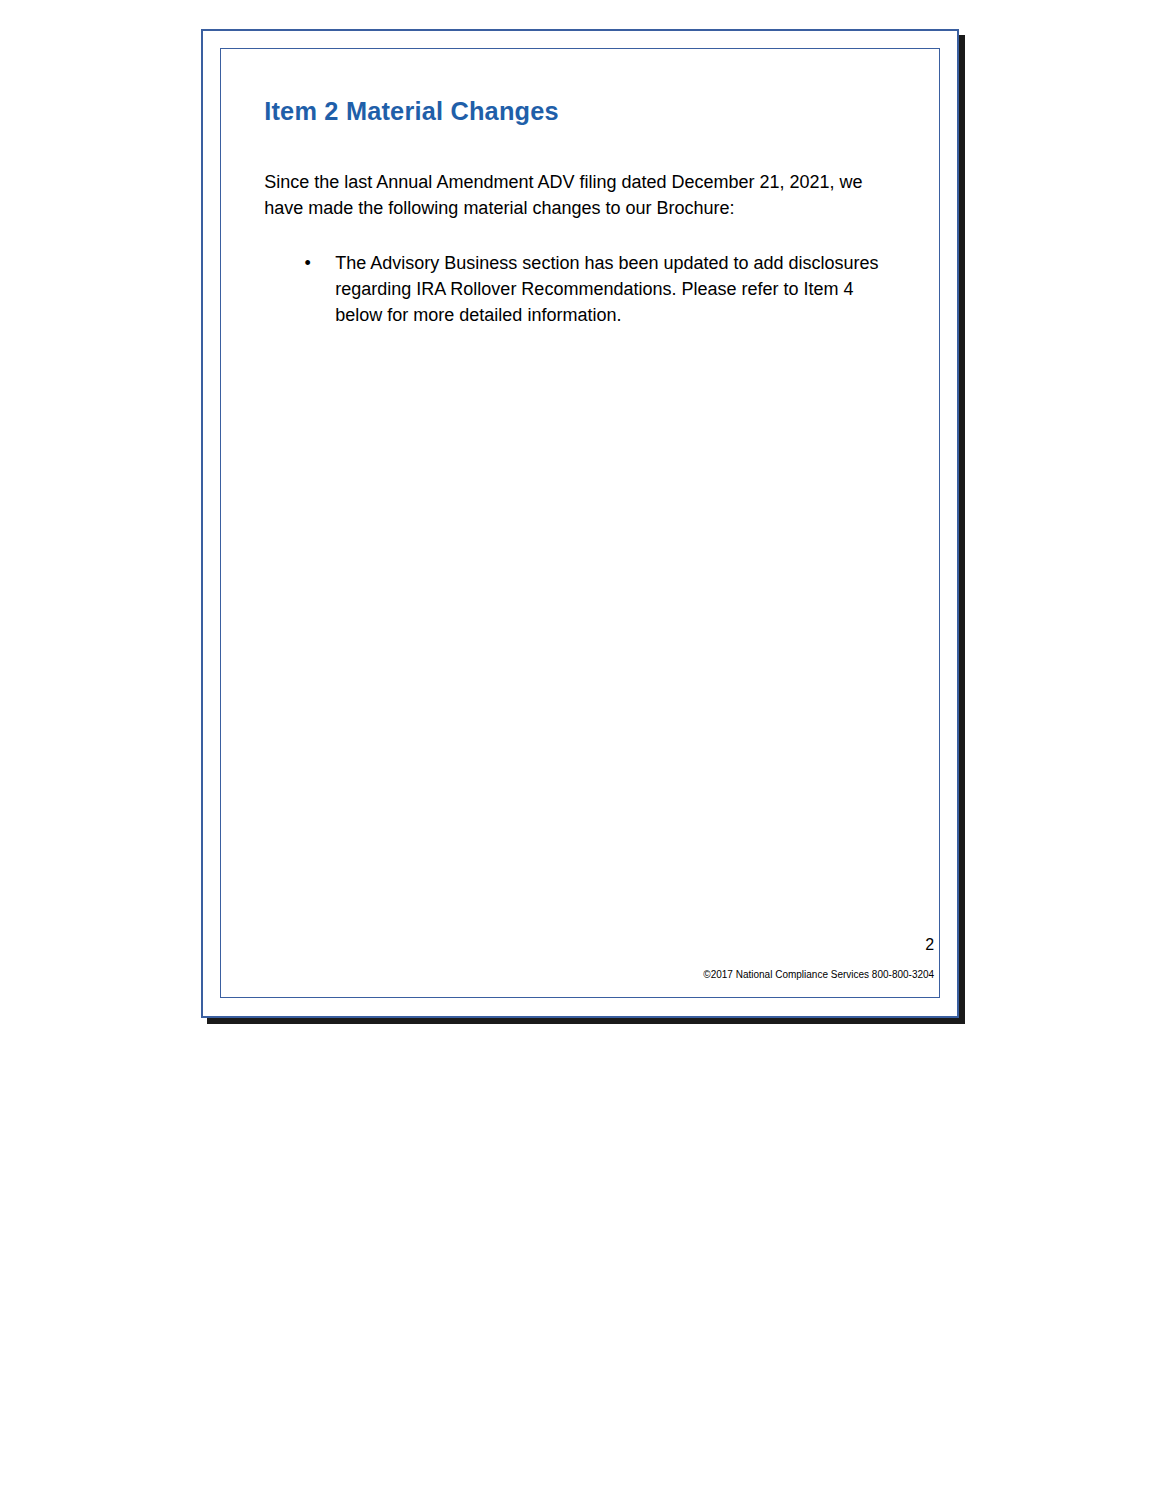Item 2 Material Changes
Since the last Annual Amendment ADV filing dated December 21, 2021, we have made the following material changes to our Brochure:
The Advisory Business section has been updated to add disclosures regarding IRA Rollover Recommendations. Please refer to Item 4 below for more detailed information.
2
©2017 National Compliance Services 800-800-3204